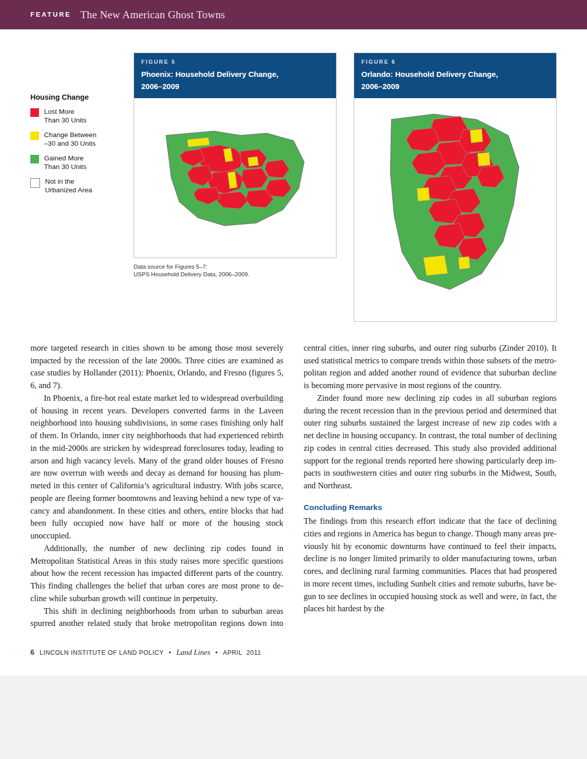Feature The New American Ghost Towns
Housing Change
Lost More
Than 30 Units
Change Between
–30 and 30 Units
Gained More
Than 30 Units
Not in the
Urbanized Area
FIGURE 5 Phoenix: Household Delivery Change,
2006–2009
Data source for Figures 5–7:
USPS Household Delivery Data, 2006–2009.
FIGURE 6 Orlando: Household Delivery Change,
2006–2009
more targeted research in cities shown to be among those most severely impacted by the recession of the late 2000s. Three cities are examined as case studies by Hollander (2011): Phoenix, Orlando, and Fresno (figures 5, 6, and 7).
In Phoenix, a fire-hot real estate market led to widespread overbuilding of housing in recent years. Developers converted farms in the Laveen neighborhood into housing subdivisions, in some cases finishing only half of them. In Orlando, inner city neighborhoods that had experienced rebirth in the mid-2000s are stricken by widespread foreclosures today, leading to arson and high vacancy levels. Many of the grand older houses of Fresno are now overrun with weeds and decay as demand for housing has plummeted in this center of California’s agricultural industry. With jobs scarce, people are fleeing former boomtowns and leaving behind a new type of vacancy and abandonment. In these cities and others, entire blocks that had been fully occupied now have half or more of the housing stock unoccupied.
Additionally, the number of new declining zip codes found in Metropolitan Statistical Areas in this study raises more specific questions about how the recent recession has impacted different parts of the country. This finding challenges the belief that urban cores are most prone to decline while suburban growth will continue in perpetuity.
This shift in declining neighborhoods from urban to suburban areas spurred another related study that broke metropolitan regions down into central cities, inner ring suburbs, and outer ring suburbs (Zinder 2010). It used statistical metrics to compare trends within those subsets of the metropolitan region and added another round of evidence that suburban decline is becoming more pervasive in most regions of the country.
Zinder found more new declining zip codes in all suburban regions during the recent recession than in the previous period and determined that outer ring suburbs sustained the largest increase of new zip codes with a net decline in housing occupancy. In contrast, the total number of declining zip codes in central cities decreased. This study also provided additional support for the regional trends reported here showing particularly deep impacts in southwestern cities and outer ring suburbs in the Midwest, South, and Northeast.
Concluding Remarks
The findings from this research effort indicate that the face of declining cities and regions in America has begun to change. Though many areas previously hit by economic downturns have continued to feel their impacts, decline is no longer limited primarily to older manufacturing towns, urban cores, and declining rural farming communities. Places that had prospered in more recent times, including Sunbelt cities and remote suburbs, have begun to see declines in occupied housing stock as well and were, in fact, the places hit hardest by the
6 LINCOLN INSTITUTE OF LAND POLICY • Land Lines • APRIL 2011